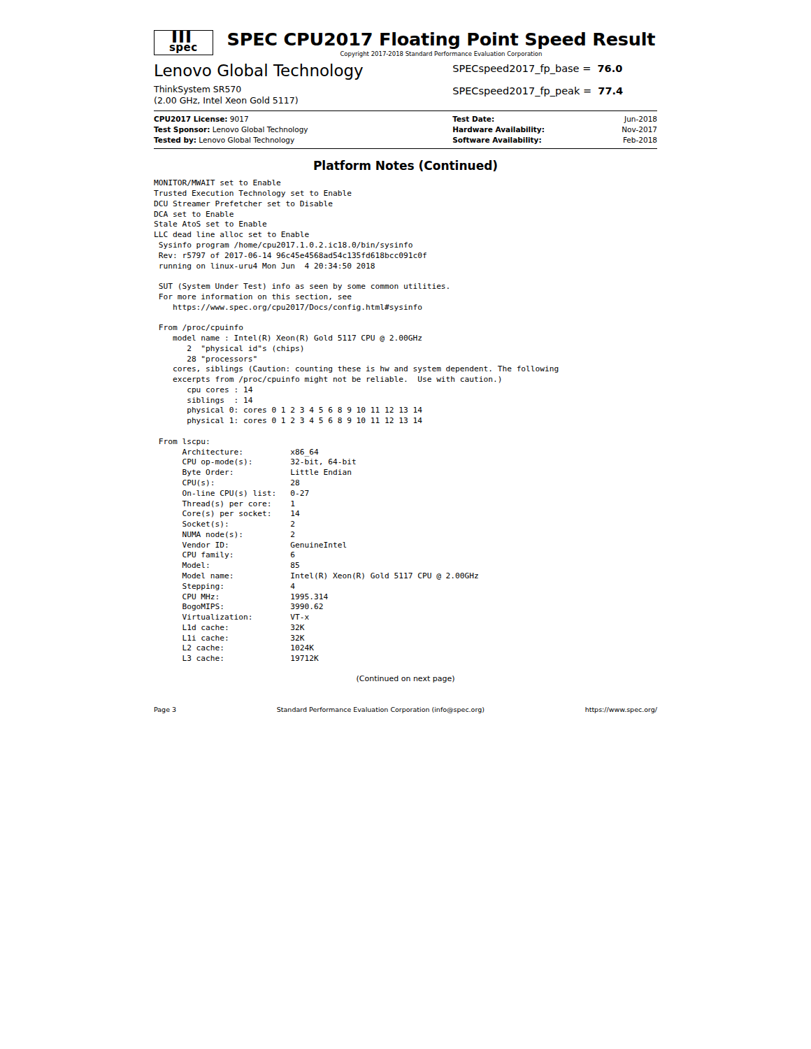▌▌▌
spec
SPEC CPU2017 Floating Point Speed Result
Copyright 2017-2018 Standard Performance Evaluation Corporation
Lenovo Global Technology
ThinkSystem SR570
(2.00 GHz, Intel Xeon Gold 5117)
SPECspeed2017_fp_base = 76.0
SPECspeed2017_fp_peak = 77.4
CPU2017 License: 9017
Test Sponsor: Lenovo Global Technology
Tested by: Lenovo Global Technology
Test Date: Jun-2018
Hardware Availability: Nov-2017
Software Availability: Feb-2018
Platform Notes (Continued)
MONITOR/MWAIT set to Enable
Trusted Execution Technology set to Enable
DCU Streamer Prefetcher set to Disable
DCA set to Enable
Stale AtoS set to Enable
LLC dead line alloc set to Enable
 Sysinfo program /home/cpu2017.1.0.2.ic18.0/bin/sysinfo
 Rev: r5797 of 2017-06-14 96c45e4568ad54c135fd618bcc091c0f
 running on linux-uru4 Mon Jun  4 20:34:50 2018

 SUT (System Under Test) info as seen by some common utilities.
 For more information on this section, see
    https://www.spec.org/cpu2017/Docs/config.html#sysinfo

 From /proc/cpuinfo
    model name : Intel(R) Xeon(R) Gold 5117 CPU @ 2.00GHz
       2  "physical id"s (chips)
       28 "processors"
    cores, siblings (Caution: counting these is hw and system dependent. The following
    excerpts from /proc/cpuinfo might not be reliable.  Use with caution.)
       cpu cores : 14
       siblings  : 14
       physical 0: cores 0 1 2 3 4 5 6 8 9 10 11 12 13 14
       physical 1: cores 0 1 2 3 4 5 6 8 9 10 11 12 13 14

 From lscpu:
      Architecture:          x86_64
      CPU op-mode(s):        32-bit, 64-bit
      Byte Order:            Little Endian
      CPU(s):                28
      On-line CPU(s) list:   0-27
      Thread(s) per core:    1
      Core(s) per socket:    14
      Socket(s):             2
      NUMA node(s):          2
      Vendor ID:             GenuineIntel
      CPU family:            6
      Model:                 85
      Model name:            Intel(R) Xeon(R) Gold 5117 CPU @ 2.00GHz
      Stepping:              4
      CPU MHz:               1995.314
      BogoMIPS:              3990.62
      Virtualization:        VT-x
      L1d cache:             32K
      L1i cache:             32K
      L2 cache:              1024K
      L3 cache:              19712K
(Continued on next page)
Page 3
Standard Performance Evaluation Corporation (info@spec.org)
https://www.spec.org/